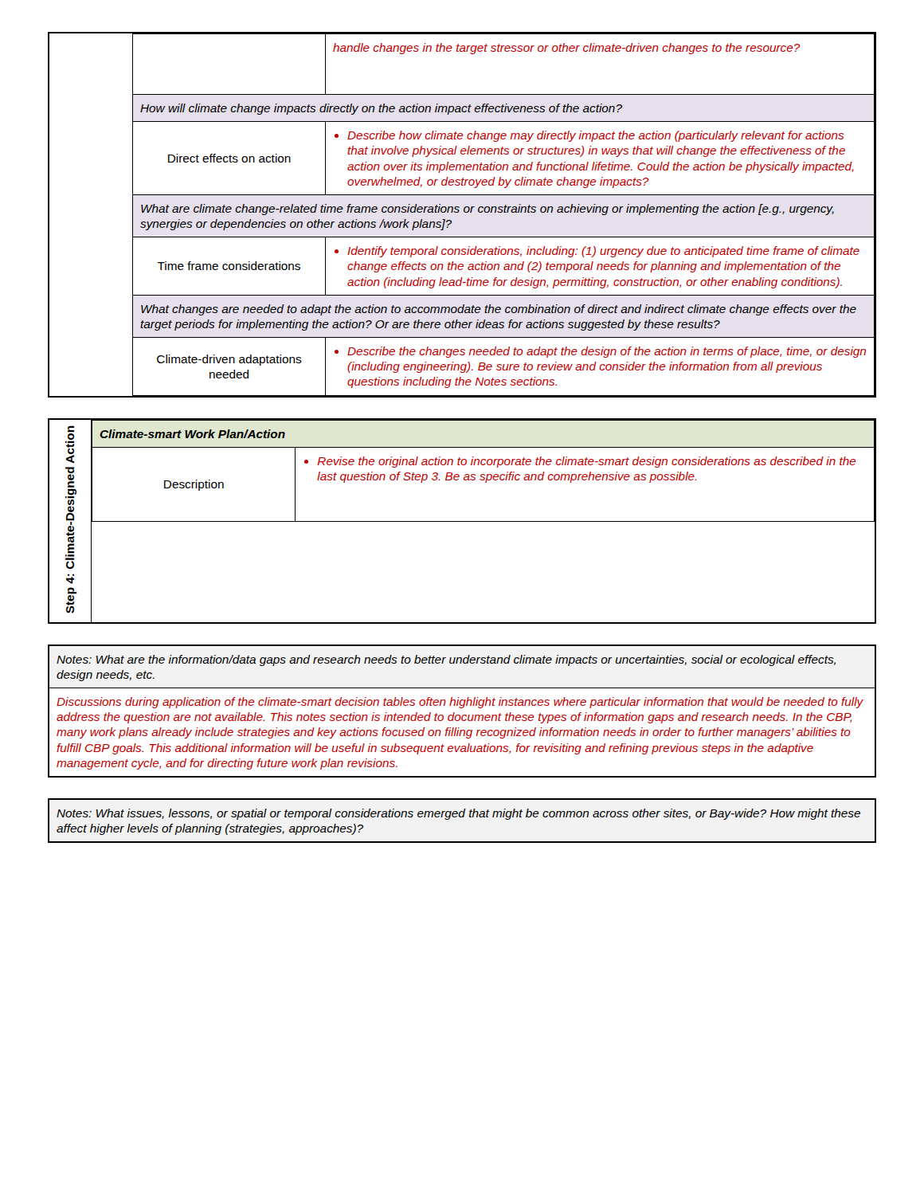| | | / / handle changes in the target stressor or other climate-driven changes to the resource? / / How will climate change impacts directly on the action impact effectiveness of the action? / / Direct effects on action / Describe how climate change may directly impact the action (particularly relevant for actions that involve physical elements or structures) in ways that will change the effectiveness of the action over its implementation and functional lifetime. Could the action be physically impacted, overwhelmed, or destroyed by climate change impacts? / / What are climate change-related time frame considerations or constraints on achieving or implementing the action [e.g., urgency, synergies or dependencies on other actions /work plans]? / / Time frame considerations / Identify temporal considerations, including: (1) urgency due to anticipated time frame of climate change effects on the action and (2) temporal needs for planning and implementation of the action (including lead-time for design, permitting, construction, or other enabling conditions). / / What changes are needed to adapt the action to accommodate the combination of direct and indirect climate change effects over the target periods for implementing the action? Or are there other ideas for actions suggested by these results? / / Climate-driven adaptations needed / Describe the changes needed to adapt the design of the action in terms of place, time, or design (including engineering). Be sure to review and consider the information from all previous questions including the Notes sections. / |
| Step 4: Climate-Designed Action | / Climate-smart Work Plan/Action / / Description / Revise the original action to incorporate the climate-smart design considerations as described in the last question of Step 3. Be as specific and comprehensive as possible. / |
| Notes: What are the information/data gaps and research needs to better understand climate impacts or uncertainties, social or ecological effects, design needs, etc. |
| Discussions during application of the climate-smart decision tables often highlight instances where particular information that would be needed to fully address the question are not available. This notes section is intended to document these types of information gaps and research needs. In the CBP, many work plans already include strategies and key actions focused on filling recognized information needs in order to further managers’ abilities to fulfill CBP goals. This additional information will be useful in subsequent evaluations, for revisiting and refining previous steps in the adaptive management cycle, and for directing future work plan revisions. |
| Notes: What issues, lessons, or spatial or temporal considerations emerged that might be common across other sites, or Bay-wide? How might these affect higher levels of planning (strategies, approaches)? |